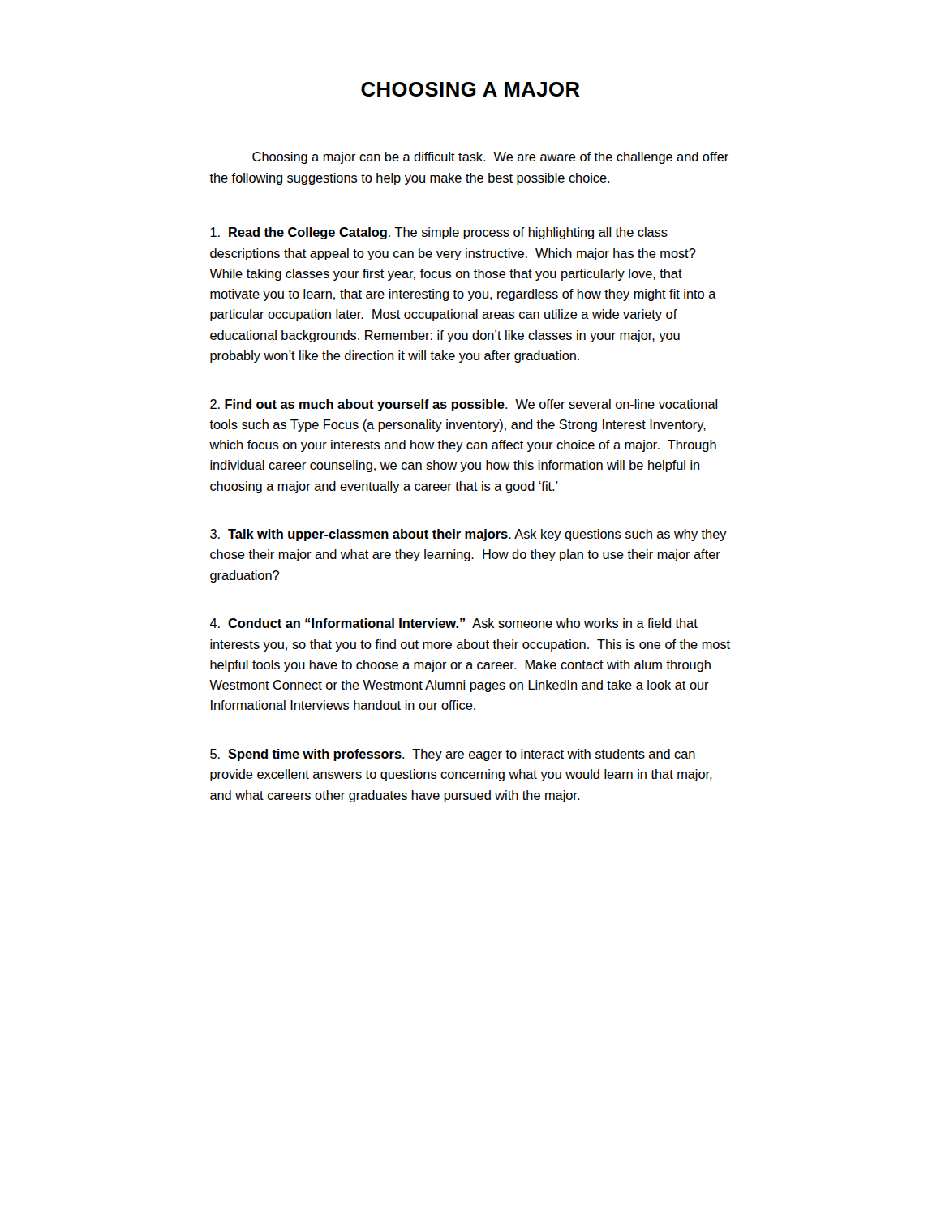CHOOSING A MAJOR
Choosing a major can be a difficult task. We are aware of the challenge and offer the following suggestions to help you make the best possible choice.
1. Read the College Catalog. The simple process of highlighting all the class descriptions that appeal to you can be very instructive. Which major has the most? While taking classes your first year, focus on those that you particularly love, that motivate you to learn, that are interesting to you, regardless of how they might fit into a particular occupation later. Most occupational areas can utilize a wide variety of educational backgrounds. Remember: if you don’t like classes in your major, you probably won’t like the direction it will take you after graduation.
2. Find out as much about yourself as possible. We offer several on-line vocational tools such as Type Focus (a personality inventory), and the Strong Interest Inventory, which focus on your interests and how they can affect your choice of a major. Through individual career counseling, we can show you how this information will be helpful in choosing a major and eventually a career that is a good ‘fit.’
3. Talk with upper-classmen about their majors. Ask key questions such as why they chose their major and what are they learning. How do they plan to use their major after graduation?
4. Conduct an “Informational Interview.” Ask someone who works in a field that interests you, so that you to find out more about their occupation. This is one of the most helpful tools you have to choose a major or a career. Make contact with alum through Westmont Connect or the Westmont Alumni pages on LinkedIn and take a look at our Informational Interviews handout in our office.
5. Spend time with professors. They are eager to interact with students and can provide excellent answers to questions concerning what you would learn in that major, and what careers other graduates have pursued with the major.